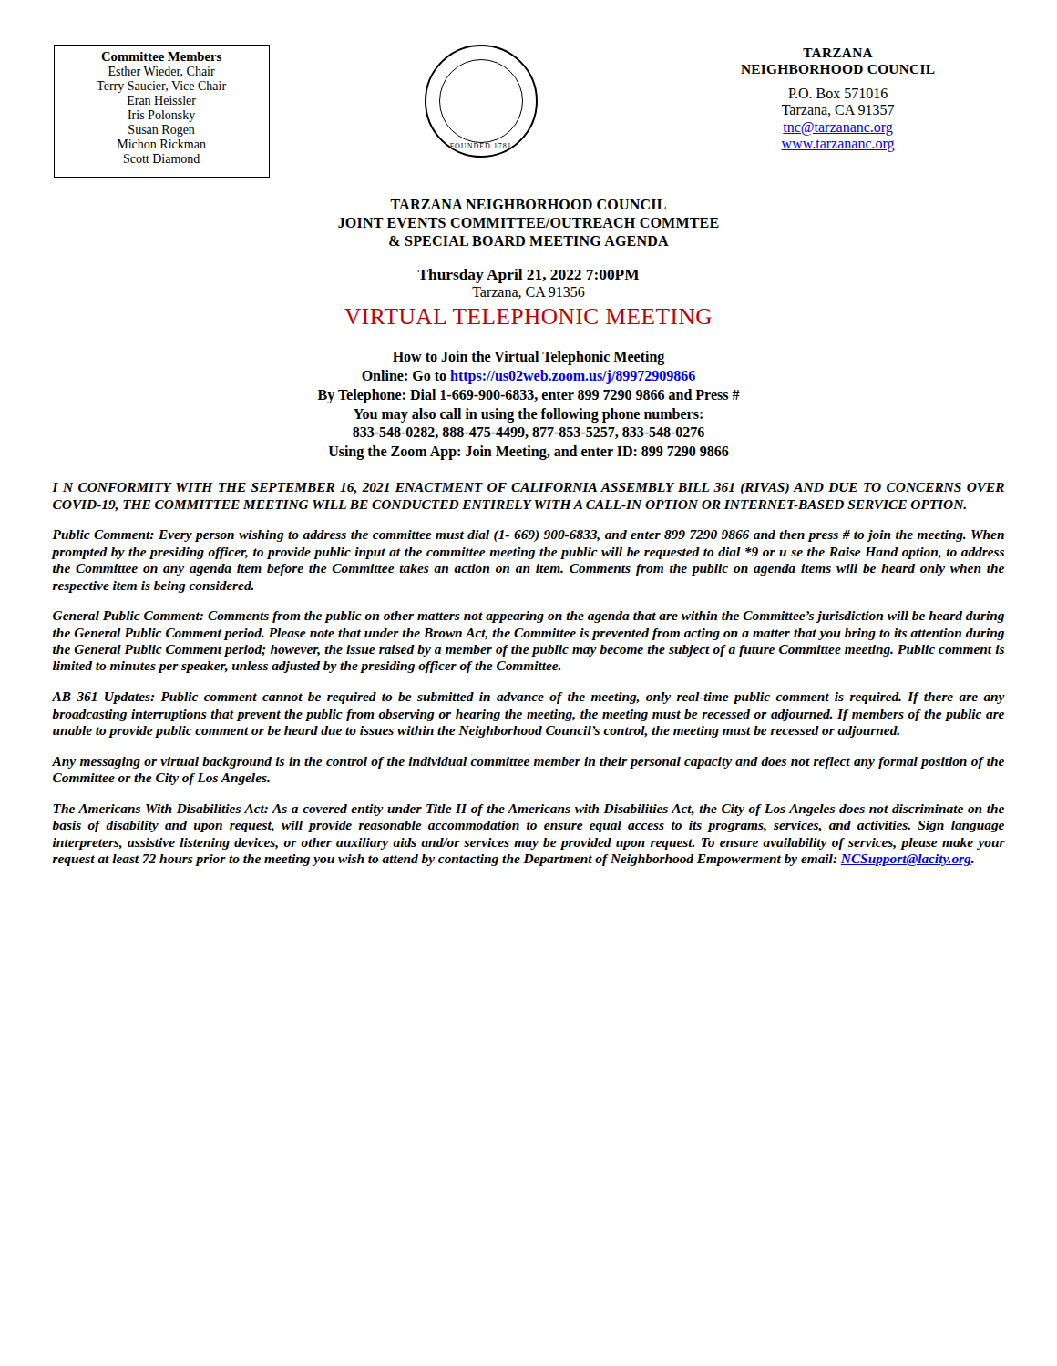| Committee Members Esther Wieder, Chair Terry Saucier, Vice Chair Eran Heissler Iris Polonsky Susan Rogen Michon Rickman Scott Diamond | FOUNDED 1781 | TARZANA NEIGHBORHOOD COUNCIL P.O. Box 571016 Tarzana, CA 91357 tnc@tarzananc.org www.tarzananc.org |
TARZANA NEIGHBORHOOD COUNCIL
JOINT EVENTS COMMITTEE/OUTREACH COMMTEE
& SPECIAL BOARD MEETING AGENDA
Thursday April 21, 2022 7:00PM
Tarzana, CA 91356
VIRTUAL TELEPHONIC MEETING
How to Join the Virtual Telephonic Meeting
Online: Go to https://us02web.zoom.us/j/89972909866
By Telephone: Dial 1-669-900-6833, enter 899 7290 9866 and Press #
You may also call in using the following phone numbers:
833-548-0282, 888-475-4499, 877-853-5257, 833-548-0276
Using the Zoom App: Join Meeting, and enter ID: 899 7290 9866
I N CONFORMITY WITH THE SEPTEMBER 16, 2021 ENACTMENT OF CALIFORNIA ASSEMBLY BILL 361 (RIVAS) AND DUE TO CONCERNS OVER COVID-19, THE COMMITTEE MEETING WILL BE CONDUCTED ENTIRELY WITH A CALL-IN OPTION OR INTERNET-BASED SERVICE OPTION.
Public Comment: Every person wishing to address the committee must dial (1- 669) 900-6833, and enter 899 7290 9866 and then press # to join the meeting. When prompted by the presiding officer, to provide public input at the committee meeting the public will be requested to dial *9 or u se the Raise Hand option, to address the Committee on any agenda item before the Committee takes an action on an item. Comments from the public on agenda items will be heard only when the respective item is being considered.
General Public Comment: Comments from the public on other matters not appearing on the agenda that are within the Committee’s jurisdiction will be heard during the General Public Comment period. Please note that under the Brown Act, the Committee is prevented from acting on a matter that you bring to its attention during the General Public Comment period; however, the issue raised by a member of the public may become the subject of a future Committee meeting. Public comment is limited to minutes per speaker, unless adjusted by the presiding officer of the Committee.
AB 361 Updates: Public comment cannot be required to be submitted in advance of the meeting, only real-time public comment is required. If there are any broadcasting interruptions that prevent the public from observing or hearing the meeting, the meeting must be recessed or adjourned. If members of the public are unable to provide public comment or be heard due to issues within the Neighborhood Council’s control, the meeting must be recessed or adjourned.
Any messaging or virtual background is in the control of the individual committee member in their personal capacity and does not reflect any formal position of the Committee or the City of Los Angeles.
The Americans With Disabilities Act: As a covered entity under Title II of the Americans with Disabilities Act, the City of Los Angeles does not discriminate on the basis of disability and upon request, will provide reasonable accommodation to ensure equal access to its programs, services, and activities. Sign language interpreters, assistive listening devices, or other auxiliary aids and/or services may be provided upon request. To ensure availability of services, please make your request at least 72 hours prior to the meeting you wish to attend by contacting the Department of Neighborhood Empowerment by email: NCSupport@lacity.org.